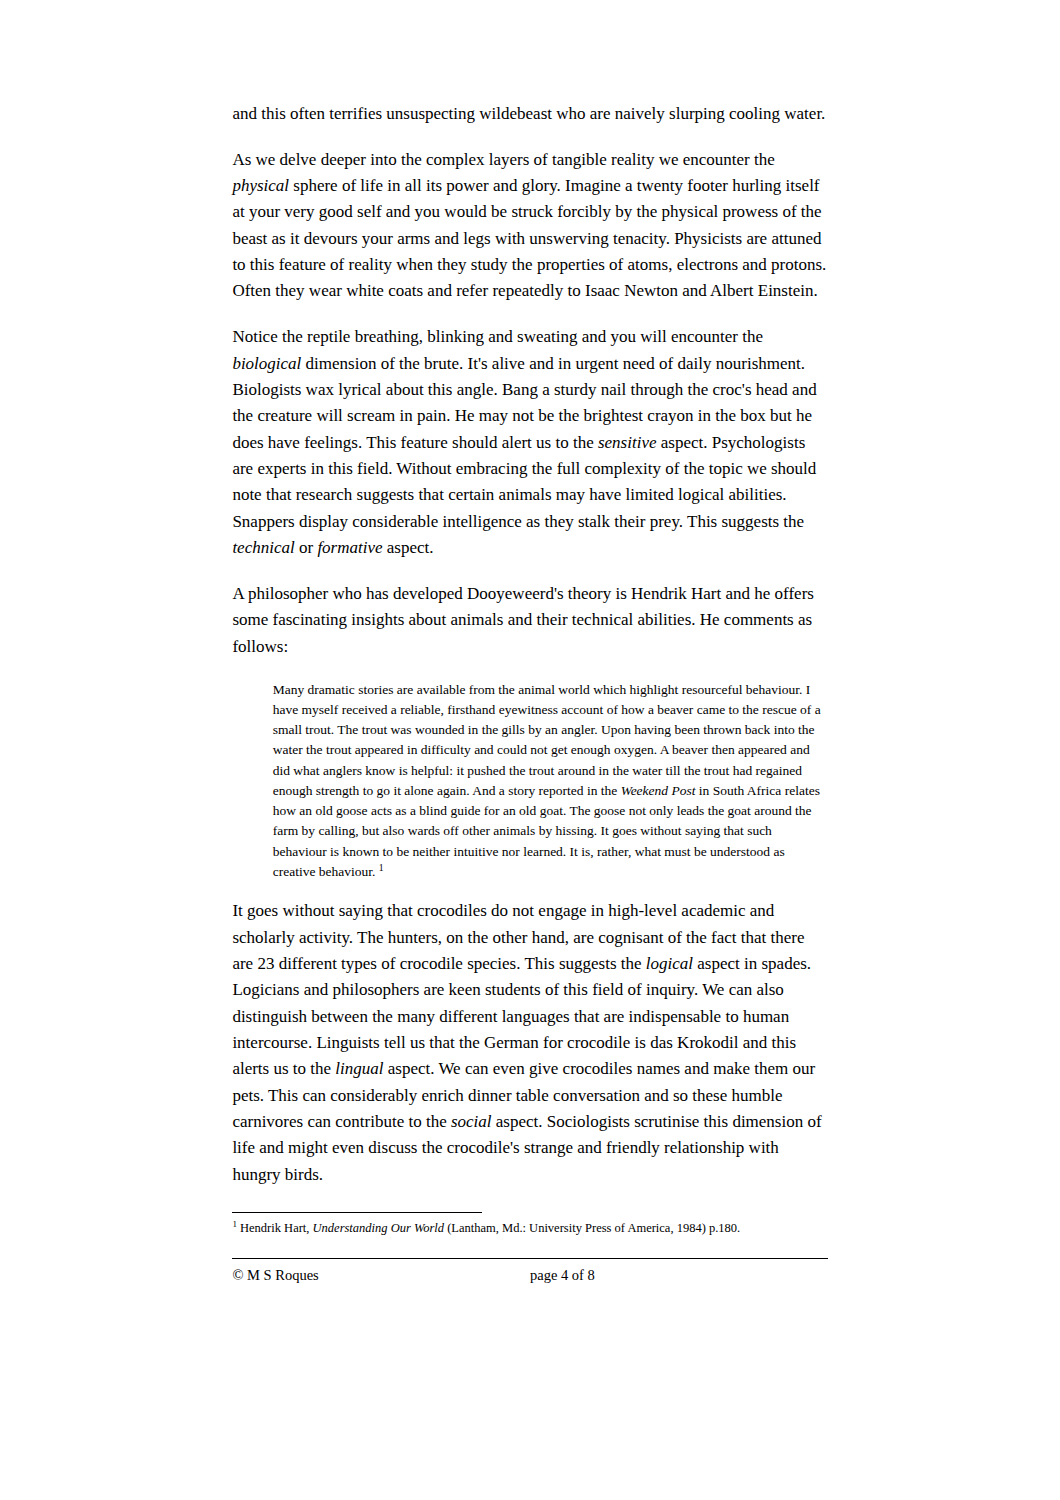and this often terrifies unsuspecting wildebeast who are naively slurping cooling water.
As we delve deeper into the complex layers of tangible reality we encounter the physical sphere of life in all its power and glory. Imagine a twenty footer hurling itself at your very good self and you would be struck forcibly by the physical prowess of the beast as it devours your arms and legs with unswerving tenacity. Physicists are attuned to this feature of reality when they study the properties of atoms, electrons and protons. Often they wear white coats and refer repeatedly to Isaac Newton and Albert Einstein.
Notice the reptile breathing, blinking and sweating and you will encounter the biological dimension of the brute. It's alive and in urgent need of daily nourishment. Biologists wax lyrical about this angle. Bang a sturdy nail through the croc's head and the creature will scream in pain. He may not be the brightest crayon in the box but he does have feelings. This feature should alert us to the sensitive aspect. Psychologists are experts in this field. Without embracing the full complexity of the topic we should note that research suggests that certain animals may have limited logical abilities. Snappers display considerable intelligence as they stalk their prey. This suggests the technical or formative aspect.
A philosopher who has developed Dooyeweerd's theory is Hendrik Hart and he offers some fascinating insights about animals and their technical abilities. He comments as follows:
Many dramatic stories are available from the animal world which highlight resourceful behaviour. I have myself received a reliable, firsthand eyewitness account of how a beaver came to the rescue of a small trout. The trout was wounded in the gills by an angler. Upon having been thrown back into the water the trout appeared in difficulty and could not get enough oxygen. A beaver then appeared and did what anglers know is helpful: it pushed the trout around in the water till the trout had regained enough strength to go it alone again. And a story reported in the Weekend Post in South Africa relates how an old goose acts as a blind guide for an old goat. The goose not only leads the goat around the farm by calling, but also wards off other animals by hissing. It goes without saying that such behaviour is known to be neither intuitive nor learned. It is, rather, what must be understood as creative behaviour. 1
It goes without saying that crocodiles do not engage in high-level academic and scholarly activity. The hunters, on the other hand, are cognisant of the fact that there are 23 different types of crocodile species. This suggests the logical aspect in spades. Logicians and philosophers are keen students of this field of inquiry. We can also distinguish between the many different languages that are indispensable to human intercourse. Linguists tell us that the German for crocodile is das Krokodil and this alerts us to the lingual aspect. We can even give crocodiles names and make them our pets. This can considerably enrich dinner table conversation and so these humble carnivores can contribute to the social aspect. Sociologists scrutinise this dimension of life and might even discuss the crocodile's strange and friendly relationship with hungry birds.
1 Hendrik Hart, Understanding Our World (Lantham, Md.: University Press of America, 1984) p.180.
© M S Roques
page 4 of 8